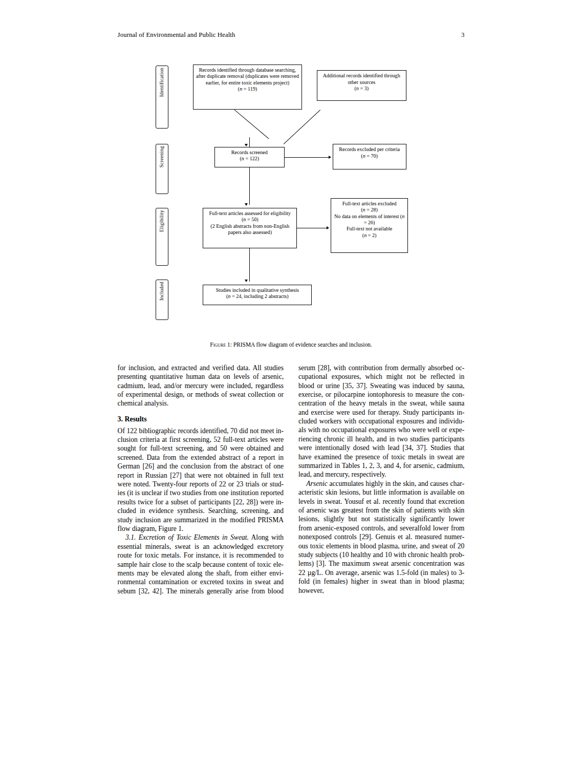Journal of Environmental and Public Health
3
Identification
Screening
Eligibility
Included
Records identified through database searching, after duplicate removal (duplicates were removed earlier, for entire toxic elements project)
(n = 119)
Additional records identified through other sources
(n = 3)
Records screened
(n = 122)
Records excluded per criteria
(n = 70)
Full-text articles assessed for eligibility
(n = 50)
(2 English abstracts from non-English papers also assessed)
Full-text articles excluded
(n = 28)
No data on elements of interest (n = 26)
Full-text not available
(n = 2)
Studies included in qualitative synthesis
(n = 24, including 2 abstracts)
Figure 1: PRISMA flow diagram of evidence searches and inclusion.
for inclusion, and extracted and verified data. All studies presenting quantitative human data on levels of arsenic, cadmium, lead, and/or mercury were included, regardless of experimental design, or methods of sweat collection or chemical analysis.
3. Results
Of 122 bibliographic records identified, 70 did not meet inclusion criteria at first screening, 52 full-text articles were sought for full-text screening, and 50 were obtained and screened. Data from the extended abstract of a report in German [26] and the conclusion from the abstract of one report in Russian [27] that were not obtained in full text were noted. Twenty-four reports of 22 or 23 trials or studies (it is unclear if two studies from one institution reported results twice for a subset of participants [22, 28]) were included in evidence synthesis. Searching, screening, and study inclusion are summarized in the modified PRISMA flow diagram, Figure 1.
3.1. Excretion of Toxic Elements in Sweat. Along with essential minerals, sweat is an acknowledged excretory route for toxic metals. For instance, it is recommended to sample hair close to the scalp because content of toxic elements may be elevated along the shaft, from either environmental contamination or excreted toxins in sweat and sebum [32, 42]. The minerals generally arise from blood serum [28], with contribution from dermally absorbed occupational exposures, which might not be reflected in blood or urine [35, 37]. Sweating was induced by sauna, exercise, or pilocarpine iontophoresis to measure the concentration of the heavy metals in the sweat, while sauna and exercise were used for therapy. Study participants included workers with occupational exposures and individuals with no occupational exposures who were well or experiencing chronic ill health, and in two studies participants were intentionally dosed with lead [34, 37]. Studies that have examined the presence of toxic metals in sweat are summarized in Tables 1, 2, 3, and 4, for arsenic, cadmium, lead, and mercury, respectively.
Arsenic accumulates highly in the skin, and causes characteristic skin lesions, but little information is available on levels in sweat. Yousuf et al. recently found that excretion of arsenic was greatest from the skin of patients with skin lesions, slightly but not statistically significantly lower from arsenic-exposed controls, and severalfold lower from nonexposed controls [29]. Genuis et al. measured numerous toxic elements in blood plasma, urine, and sweat of 20 study subjects (10 healthy and 10 with chronic health problems) [3]. The maximum sweat arsenic concentration was 22 µg/L. On average, arsenic was 1.5-fold (in males) to 3-fold (in females) higher in sweat than in blood plasma; however,